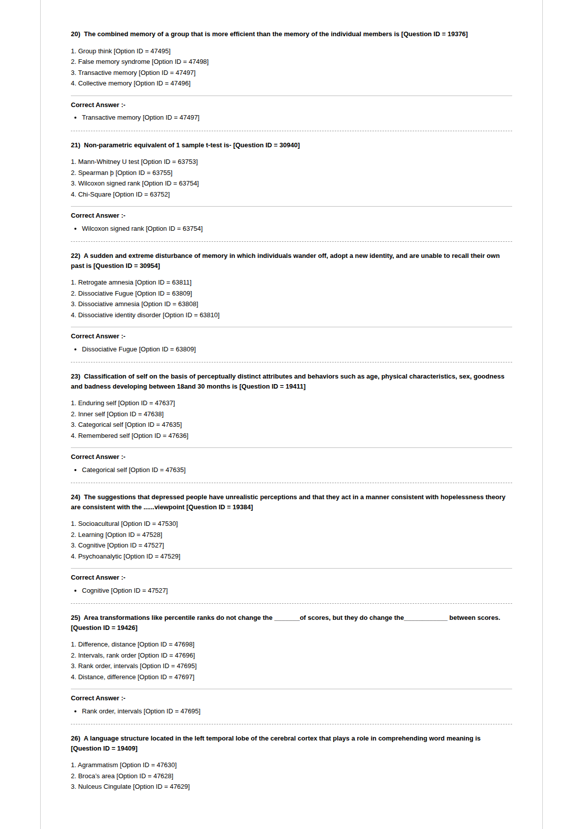20) The combined memory of a group that is more efficient than the memory of the individual members is [Question ID = 19376]
1. Group think [Option ID = 47495]
2. False memory syndrome [Option ID = 47498]
3. Transactive memory [Option ID = 47497]
4. Collective memory [Option ID = 47496]
Correct Answer :-
Transactive memory [Option ID = 47497]
21) Non-parametric equivalent of 1 sample t-test is- [Question ID = 30940]
1. Mann-Whitney U test [Option ID = 63753]
2. Spearman þ [Option ID = 63755]
3. Wilcoxon signed rank [Option ID = 63754]
4. Chi-Square [Option ID = 63752]
Correct Answer :-
Wilcoxon signed rank [Option ID = 63754]
22) A sudden and extreme disturbance of memory in which individuals wander off, adopt a new identity, and are unable to recall their own past is [Question ID = 30954]
1. Retrogate amnesia [Option ID = 63811]
2. Dissociative Fugue [Option ID = 63809]
3. Dissociative amnesia [Option ID = 63808]
4. Dissociative identity disorder [Option ID = 63810]
Correct Answer :-
Dissociative Fugue [Option ID = 63809]
23) Classification of self on the basis of perceptually distinct attributes and behaviors such as age, physical characteristics, sex, goodness and badness developing between 18and 30 months is [Question ID = 19411]
1. Enduring self [Option ID = 47637]
2. Inner self [Option ID = 47638]
3. Categorical self [Option ID = 47635]
4. Remembered self [Option ID = 47636]
Correct Answer :-
Categorical self [Option ID = 47635]
24) The suggestions that depressed people have unrealistic perceptions and that they act in a manner consistent with hopelessness theory are consistent with the ......viewpoint [Question ID = 19384]
1. Socioacultural [Option ID = 47530]
2. Learning [Option ID = 47528]
3. Cognitive [Option ID = 47527]
4. Psychoanalytic [Option ID = 47529]
Correct Answer :-
Cognitive [Option ID = 47527]
25) Area transformations like percentile ranks do not change the _______of scores, but they do change the____________ between scores. [Question ID = 19426]
1. Difference, distance [Option ID = 47698]
2. Intervals, rank order [Option ID = 47696]
3. Rank order, intervals [Option ID = 47695]
4. Distance, difference [Option ID = 47697]
Correct Answer :-
Rank order, intervals [Option ID = 47695]
26) A language structure located in the left temporal lobe of the cerebral cortex that plays a role in comprehending word meaning is [Question ID = 19409]
1. Agrammatism [Option ID = 47630]
2. Broca’s area [Option ID = 47628]
3. Nulceus Cingulate [Option ID = 47629]